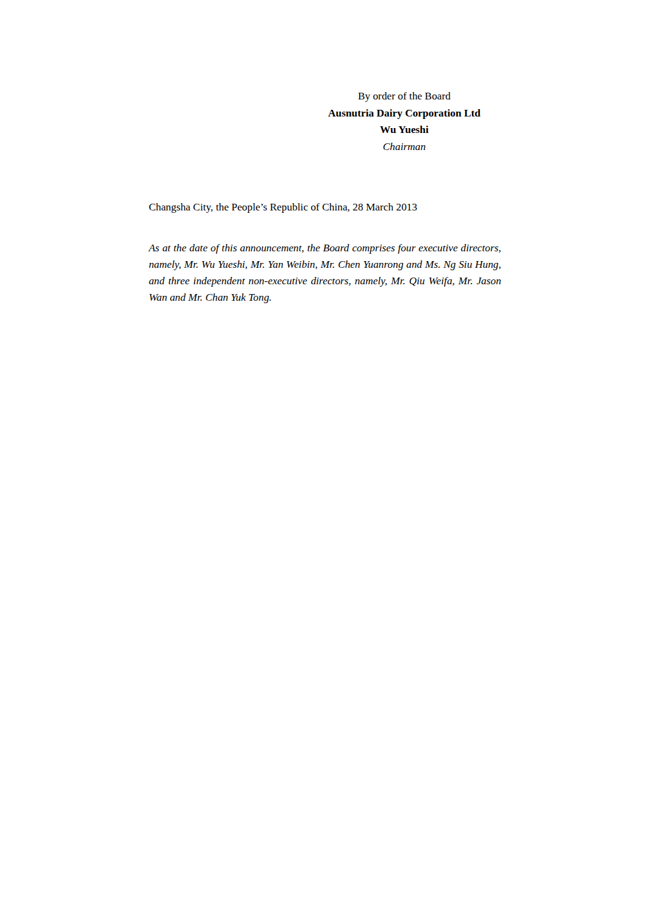By order of the Board
Ausnutria Dairy Corporation Ltd
Wu Yueshi
Chairman
Changsha City, the People’s Republic of China, 28 March 2013
As at the date of this announcement, the Board comprises four executive directors, namely, Mr. Wu Yueshi, Mr. Yan Weibin, Mr. Chen Yuanrong and Ms. Ng Siu Hung, and three independent non-executive directors, namely, Mr. Qiu Weifa, Mr. Jason Wan and Mr. Chan Yuk Tong.